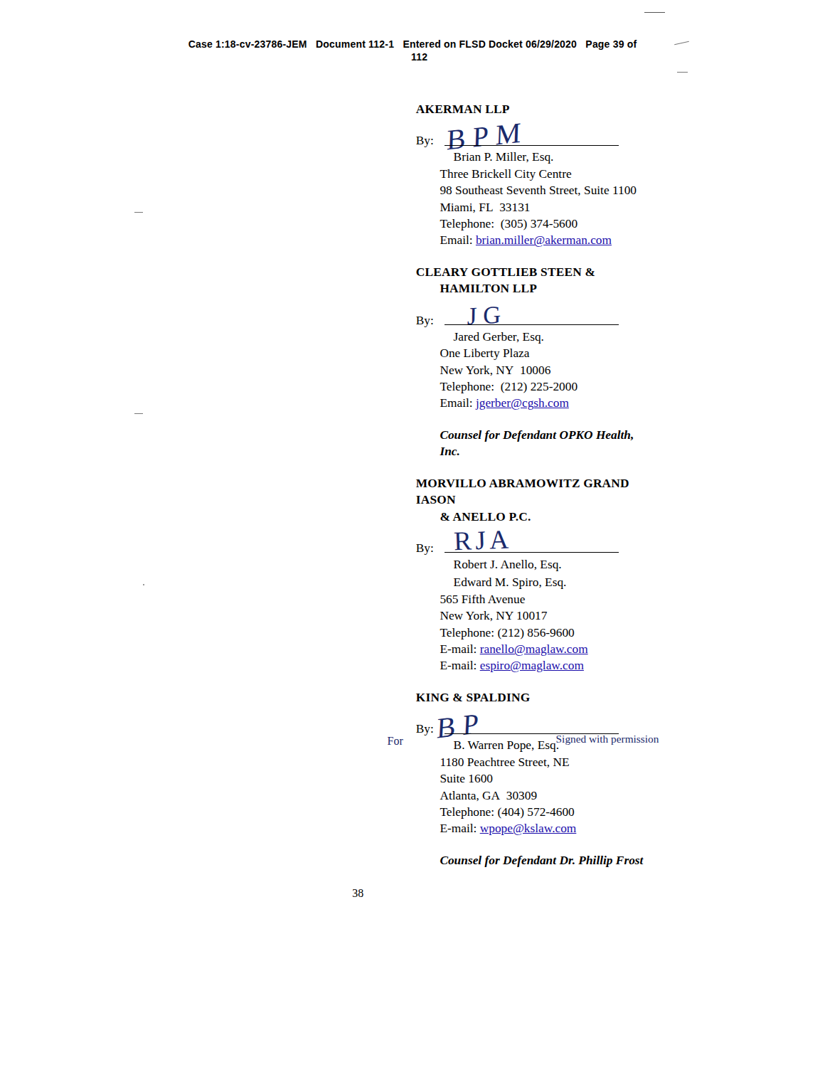Case 1:18-cv-23786-JEM Document 112-1 Entered on FLSD Docket 06/29/2020 Page 39 of 112
AKERMAN LLP
By: B P M
Brian P. Miller, Esq.
Three Brickell City Centre
98 Southeast Seventh Street, Suite 1100
Miami, FL 33131
Telephone: (305) 374-5600
Email: brian.miller@akerman.com
CLEARY GOTTLIEB STEEN &
HAMILTON LLP
By: J G
Jared Gerber, Esq.
One Liberty Plaza
New York, NY 10006
Telephone: (212) 225-2000
Email: jgerber@cgsh.com
Counsel for Defendant OPKO Health, Inc.
MORVILLO ABRAMOWITZ GRAND IASON
& ANELLO P.C.
By: R J A
Robert J. Anello, Esq.
Edward M. Spiro, Esq.
565 Fifth Avenue
New York, NY 10017
Telephone: (212) 856-9600
E-mail: ranello@maglaw.com
E-mail: espiro@maglaw.com
KING & SPALDING
By: B P For Signed with permission
B. Warren Pope, Esq.
1180 Peachtree Street, NE
Suite 1600
Atlanta, GA 30309
Telephone: (404) 572-4600
E-mail: wpope@kslaw.com
Counsel for Defendant Dr. Phillip Frost
38